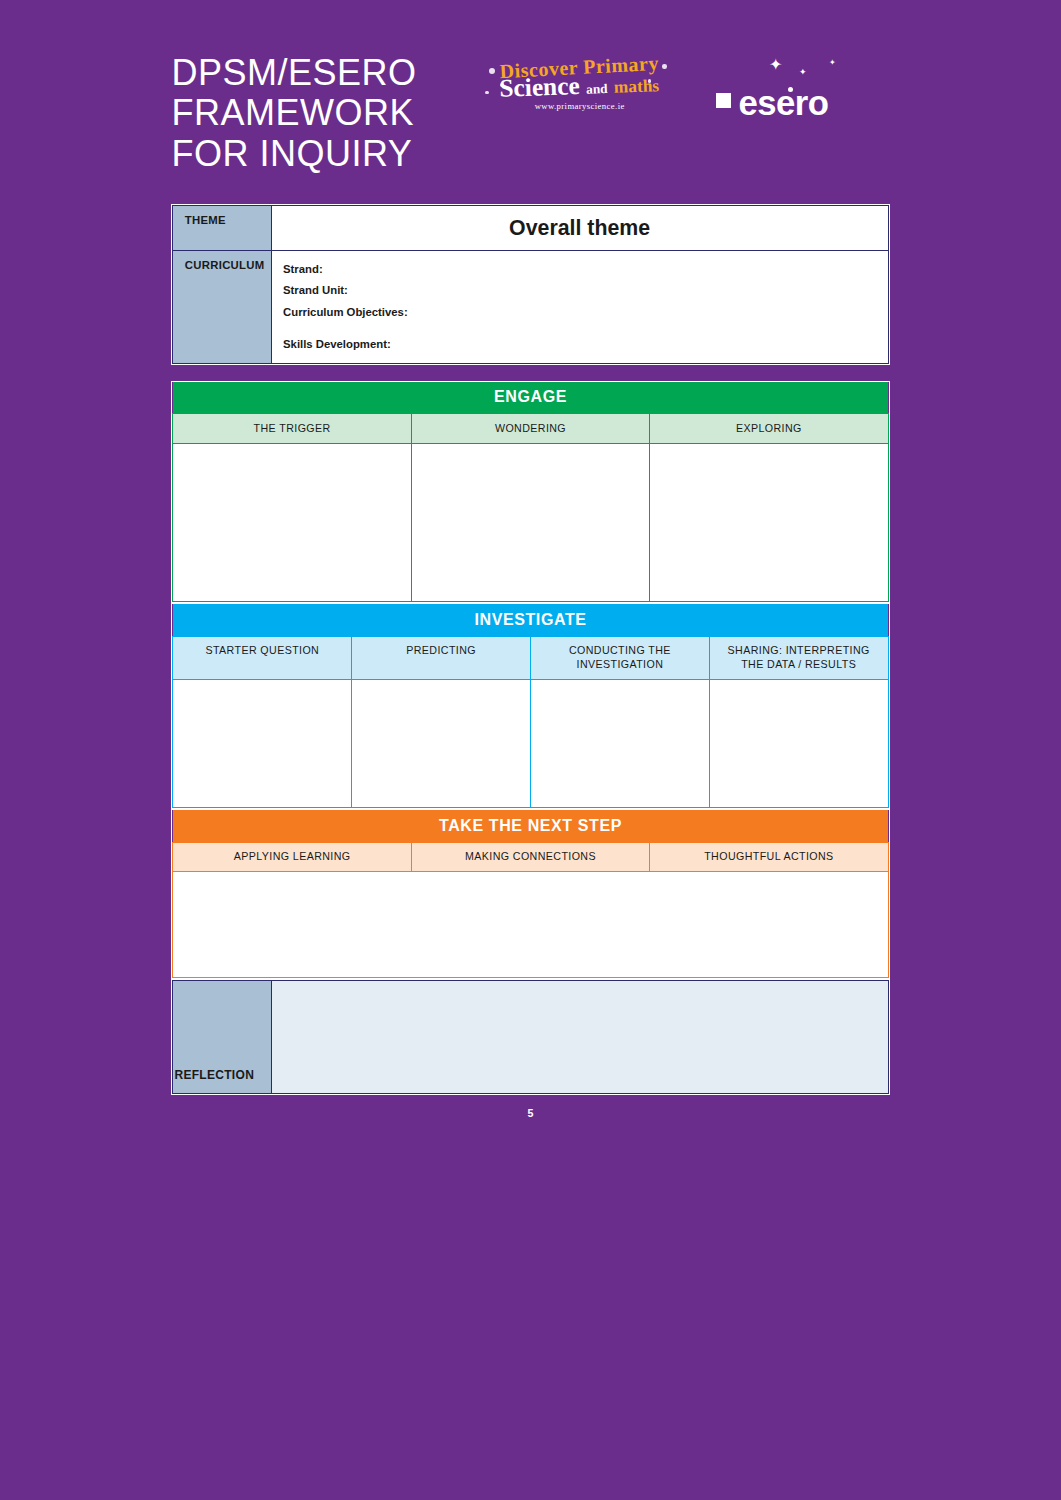DPSM/ESERO Framework
for Inquiry
Discover Primary Science and maths www.primaryscience.ie
✦ ✦ ✦ esero
| THEME | Overall theme |
| CURRICULUM | Strand: Strand Unit: Curriculum Objectives: Skills Development: |
| ENGAGE |
| THE TRIGGER | WONDERING | EXPLORING |
| INVESTIGATE |
| STARTER QUESTION | PREDICTING | CONDUCTING THE INVESTIGATION | SHARING: INTERPRETING THE DATA / RESULTS |
| TAKE THE NEXT STEP |
| APPLYING LEARNING | MAKING CONNECTIONS | THOUGHTFUL ACTIONS |
| REFLECTION | |
5